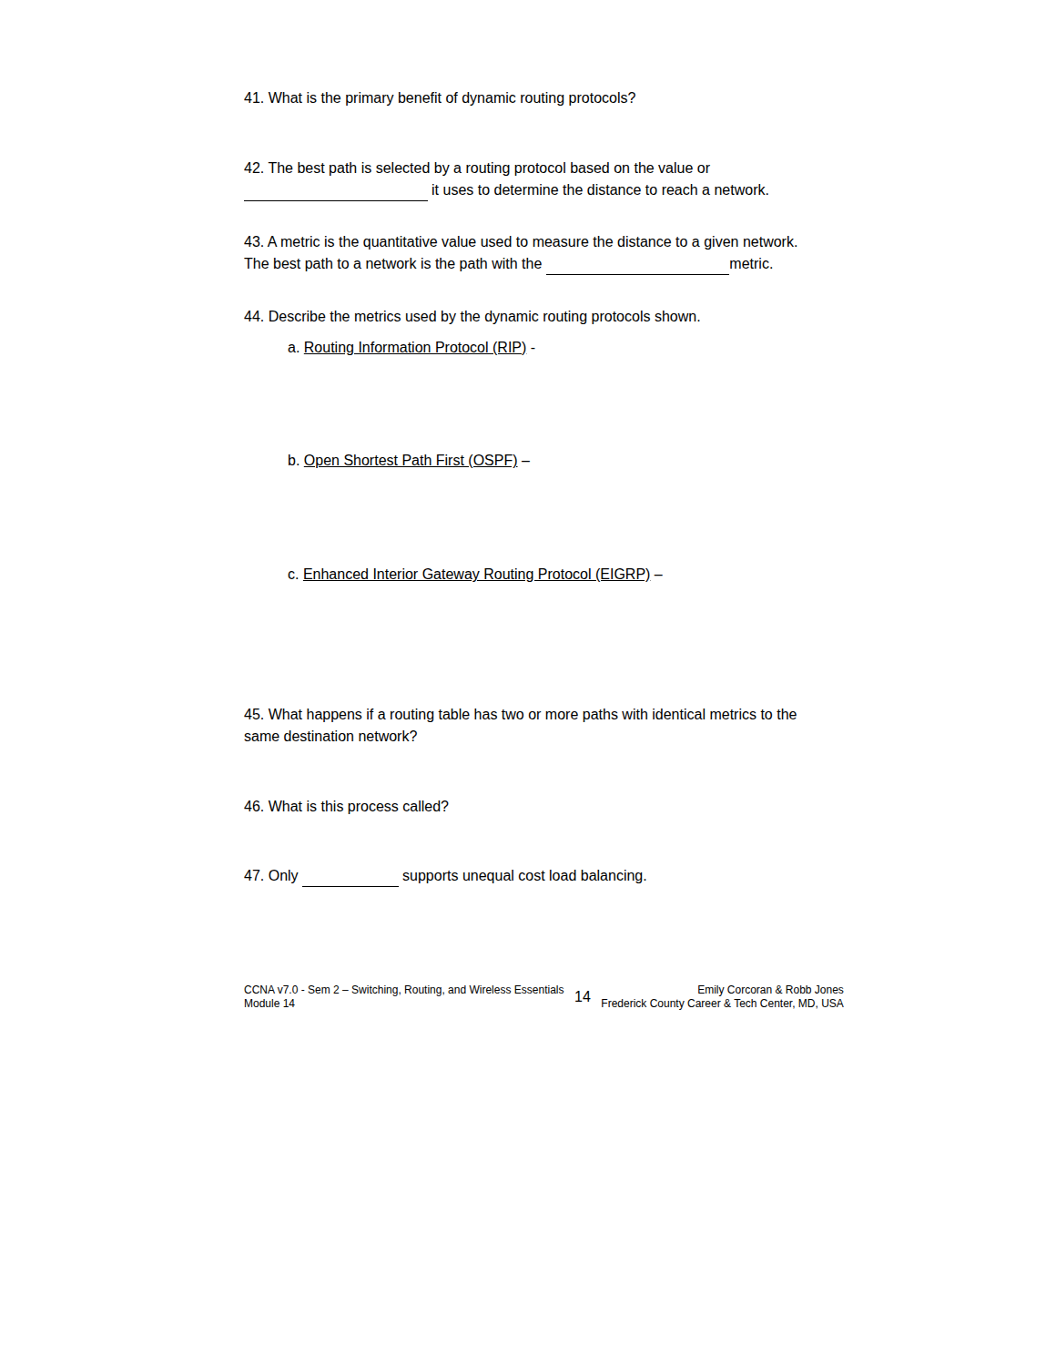41. What is the primary benefit of dynamic routing protocols?
42. The best path is selected by a routing protocol based on the value or it uses to determine the distance to reach a network.
43. A metric is the quantitative value used to measure the distance to a given network. The best path to a network is the path with the metric.
44. Describe the metrics used by the dynamic routing protocols shown.
a. Routing Information Protocol (RIP) -
b. Open Shortest Path First (OSPF) –
c. Enhanced Interior Gateway Routing Protocol (EIGRP) –
45. What happens if a routing table has two or more paths with identical metrics to the same destination network?
46. What is this process called?
47. Only supports unequal cost load balancing.
CCNA v7.0 - Sem 2 – Switching, Routing, and Wireless Essentials
Module 14
14
Emily Corcoran & Robb Jones
Frederick County Career & Tech Center, MD, USA